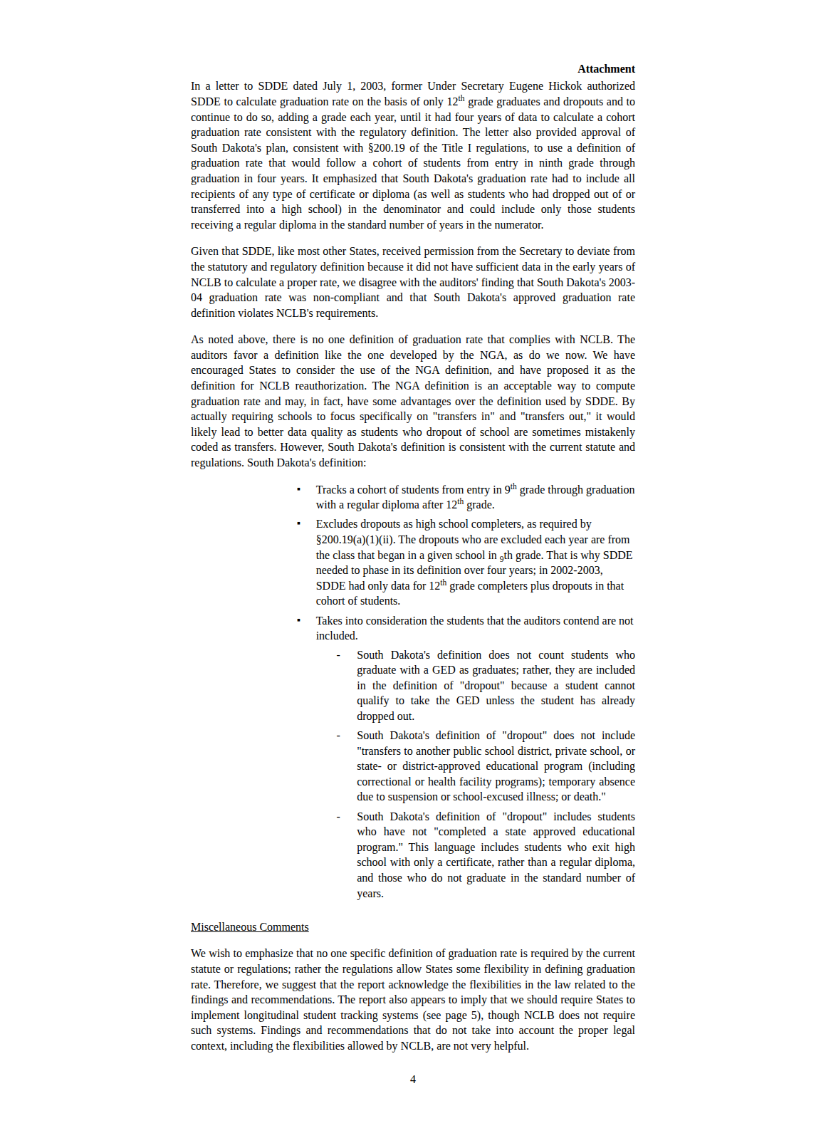Attachment
In a letter to SDDE dated July 1, 2003, former Under Secretary Eugene Hickok authorized SDDE to calculate graduation rate on the basis of only 12th grade graduates and dropouts and to continue to do so, adding a grade each year, until it had four years of data to calculate a cohort graduation rate consistent with the regulatory definition. The letter also provided approval of South Dakota's plan, consistent with §200.19 of the Title I regulations, to use a definition of graduation rate that would follow a cohort of students from entry in ninth grade through graduation in four years. It emphasized that South Dakota's graduation rate had to include all recipients of any type of certificate or diploma (as well as students who had dropped out of or transferred into a high school) in the denominator and could include only those students receiving a regular diploma in the standard number of years in the numerator.
Given that SDDE, like most other States, received permission from the Secretary to deviate from the statutory and regulatory definition because it did not have sufficient data in the early years of NCLB to calculate a proper rate, we disagree with the auditors' finding that South Dakota's 2003-04 graduation rate was non-compliant and that South Dakota's approved graduation rate definition violates NCLB's requirements.
As noted above, there is no one definition of graduation rate that complies with NCLB. The auditors favor a definition like the one developed by the NGA, as do we now. We have encouraged States to consider the use of the NGA definition, and have proposed it as the definition for NCLB reauthorization. The NGA definition is an acceptable way to compute graduation rate and may, in fact, have some advantages over the definition used by SDDE. By actually requiring schools to focus specifically on "transfers in" and "transfers out," it would likely lead to better data quality as students who dropout of school are sometimes mistakenly coded as transfers. However, South Dakota's definition is consistent with the current statute and regulations. South Dakota's definition:
Tracks a cohort of students from entry in 9th grade through graduation with a regular diploma after 12th grade.
Excludes dropouts as high school completers, as required by §200.19(a)(1)(ii). The dropouts who are excluded each year are from the class that began in a given school in 9th grade. That is why SDDE needed to phase in its definition over four years; in 2002-2003, SDDE had only data for 12th grade completers plus dropouts in that cohort of students.
Takes into consideration the students that the auditors contend are not included.
South Dakota's definition does not count students who graduate with a GED as graduates; rather, they are included in the definition of "dropout" because a student cannot qualify to take the GED unless the student has already dropped out.
South Dakota's definition of "dropout" does not include "transfers to another public school district, private school, or state- or district-approved educational program (including correctional or health facility programs); temporary absence due to suspension or school-excused illness; or death."
South Dakota's definition of "dropout" includes students who have not "completed a state approved educational program." This language includes students who exit high school with only a certificate, rather than a regular diploma, and those who do not graduate in the standard number of years.
Miscellaneous Comments
We wish to emphasize that no one specific definition of graduation rate is required by the current statute or regulations; rather the regulations allow States some flexibility in defining graduation rate. Therefore, we suggest that the report acknowledge the flexibilities in the law related to the findings and recommendations. The report also appears to imply that we should require States to implement longitudinal student tracking systems (see page 5), though NCLB does not require such systems. Findings and recommendations that do not take into account the proper legal context, including the flexibilities allowed by NCLB, are not very helpful.
4